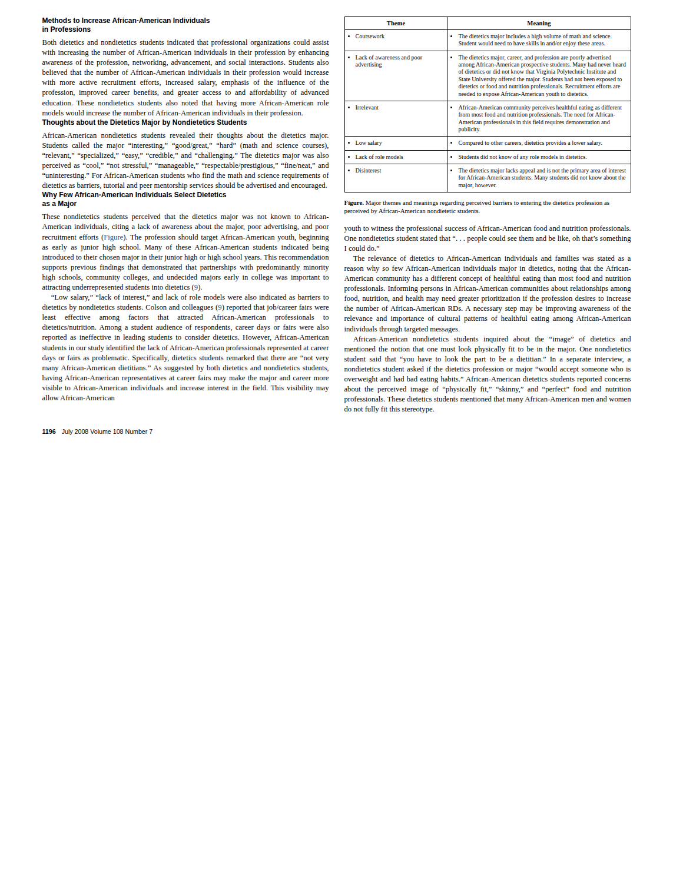Methods to Increase African-American Individuals
in Professions
Both dietetics and nondietetics students indicated that professional organizations could assist with increasing the number of African-American individuals in their profession by enhancing awareness of the profession, networking, advancement, and social interactions. Students also believed that the number of African-American individuals in their profession would increase with more active recruitment efforts, increased salary, emphasis of the influence of the profession, improved career benefits, and greater access to and affordability of advanced education. These nondietetics students also noted that having more African-American role models would increase the number of African-American individuals in their profession.
Thoughts about the Dietetics Major by Nondietetics Students
African-American nondietetics students revealed their thoughts about the dietetics major. Students called the major “interesting,” “good/great,” “hard” (math and science courses), “relevant,” “specialized,” “easy,” “credible,” and “challenging.” The dietetics major was also perceived as “cool,” “not stressful,” “manageable,” “respectable/prestigious,” “fine/neat,” and “uninteresting.” For African-American students who find the math and science requirements of dietetics as barriers, tutorial and peer mentorship services should be advertised and encouraged.
Why Few African-American Individuals Select Dietetics
as a Major
These nondietetics students perceived that the dietetics major was not known to African-American individuals, citing a lack of awareness about the major, poor advertising, and poor recruitment efforts (Figure). The profession should target African-American youth, beginning as early as junior high school. Many of these African-American students indicated being introduced to their chosen major in their junior high or high school years. This recommendation supports previous findings that demonstrated that partnerships with predominantly minority high schools, community colleges, and undecided majors early in college was important to attracting underrepresented students into dietetics (9).
“Low salary,” “lack of interest,” and lack of role models were also indicated as barriers to dietetics by nondietetics students. Colson and colleagues (9) reported that job/career fairs were least effective among factors that attracted African-American professionals to dietetics/nutrition. Among a student audience of respondents, career days or fairs were also reported as ineffective in leading students to consider dietetics. However, African-American students in our study identified the lack of African-American professionals represented at career days or fairs as problematic. Specifically, dietetics students remarked that there are “not very many African-American dietitians.” As suggested by both dietetics and nondietetics students, having African-American representatives at career fairs may make the major and career more visible to African-American individuals and increase interest in the field. This visibility may allow African-American
| Theme | Meaning |
| --- | --- |
| Coursework | The dietetics major includes a high volume of math and science. Student would need to have skills in and/or enjoy these areas. |
| Lack of awareness and poor advertising | The dietetics major, career, and profession are poorly advertised among African-American prospective students. Many had never heard of dietetics or did not know that Virginia Polytechnic Institute and State University offered the major. Students had not been exposed to dietetics or food and nutrition professionals. Recruitment efforts are needed to expose African-American youth to dietetics. |
| Irrelevant | African-American community perceives healthful eating as different from most food and nutrition professionals. The need for African-American professionals in this field requires demonstration and publicity. |
| Low salary | Compared to other careers, dietetics provides a lower salary. |
| Lack of role models | Students did not know of any role models in dietetics. |
| Disinterest | The dietetics major lacks appeal and is not the primary area of interest for African-American students. Many students did not know about the major, however. |
Figure. Major themes and meanings regarding perceived barriers to entering the dietetics profession as perceived by African-American nondietetic students.
youth to witness the professional success of African-American food and nutrition professionals. One nondietetics student stated that “. . . people could see them and be like, oh that’s something I could do.”
The relevance of dietetics to African-American individuals and families was stated as a reason why so few African-American individuals major in dietetics, noting that the African-American community has a different concept of healthful eating than most food and nutrition professionals. Informing persons in African-American communities about relationships among food, nutrition, and health may need greater prioritization if the profession desires to increase the number of African-American RDs. A necessary step may be improving awareness of the relevance and importance of cultural patterns of healthful eating among African-American individuals through targeted messages.
African-American nondietetics students inquired about the “image” of dietetics and mentioned the notion that one must look physically fit to be in the major. One nondietetics student said that “you have to look the part to be a dietitian.” In a separate interview, a nondietetics student asked if the dietetics profession or major “would accept someone who is overweight and had bad eating habits.” African-American dietetics students reported concerns about the perceived image of “physically fit,” “skinny,” and “perfect” food and nutrition professionals. These dietetics students mentioned that many African-American men and women do not fully fit this stereotype.
1196 July 2008 Volume 108 Number 7